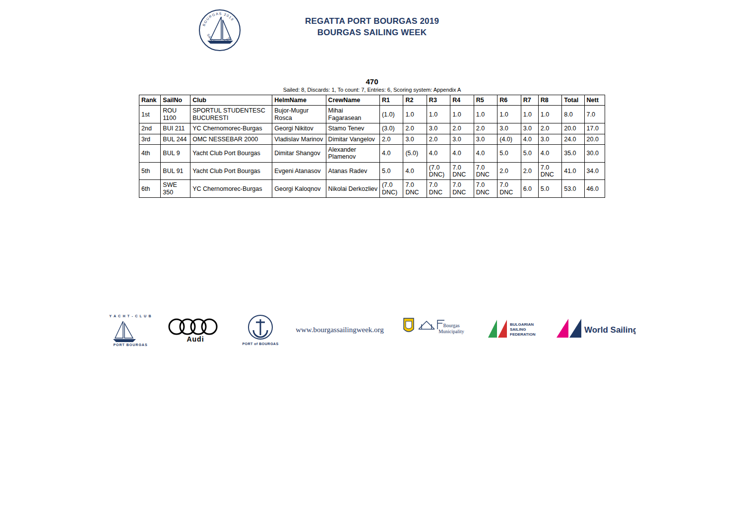BOURGAS 2019 SAILING WEEK
REGATTA PORT BOURGAS 2019
BOURGAS SAILING WEEK
470
Sailed: 8, Discards: 1, To count: 7, Entries: 6, Scoring system: Appendix A
| Rank | SailNo | Club | HelmName | CrewName | R1 | R2 | R3 | R4 | R5 | R6 | R7 | R8 | Total | Nett |
| --- | --- | --- | --- | --- | --- | --- | --- | --- | --- | --- | --- | --- | --- | --- |
| 1st | ROU 1100 | SPORTUL STUDENTESC BUCURESTI | Bujor-Mugur Rosca | Mihai Fagarasean | (1.0) | 1.0 | 1.0 | 1.0 | 1.0 | 1.0 | 1.0 | 1.0 | 8.0 | 7.0 |
| 2nd | BUI 211 | YC Chernomorec-Burgas | Georgi Nikitov | Stamo Tenev | (3.0) | 2.0 | 3.0 | 2.0 | 2.0 | 3.0 | 3.0 | 2.0 | 20.0 | 17.0 |
| 3rd | BUL 244 | OMC NESSEBAR 2000 | Vladislav Marinov | Dimitar Vangelov | 2.0 | 3.0 | 2.0 | 3.0 | 3.0 | (4.0) | 4.0 | 3.0 | 24.0 | 20.0 |
| 4th | BUL 9 | Yacht Club Port Bourgas | Dimitar Shangov | Alexander Plamenov | 4.0 | (5.0) | 4.0 | 4.0 | 4.0 | 5.0 | 5.0 | 4.0 | 35.0 | 30.0 |
| 5th | BUL 91 | Yacht Club Port Bourgas | Evgeni Atanasov | Atanas Radev | 5.0 | 4.0 | (7.0 DNC) | 7.0 DNC | 7.0 DNC | 2.0 | 2.0 | 7.0 DNC | 41.0 | 34.0 |
| 6th | SWE 350 | YC Chernomorec-Burgas | Georgi Kaloqnov | Nikolai Derkozliev | (7.0 DNC) | 7.0 DNC | 7.0 DNC | 7.0 DNC | 7.0 DNC | 7.0 DNC | 6.0 | 5.0 | 53.0 | 46.0 |
Y A C H T - C L U B PORT BOURGAS
Audi
PORT of BOURGAS
www.bourgassailingweek.org
Bourgas Municipality
BULGARIAN SAILING FEDERATION
World Sailing